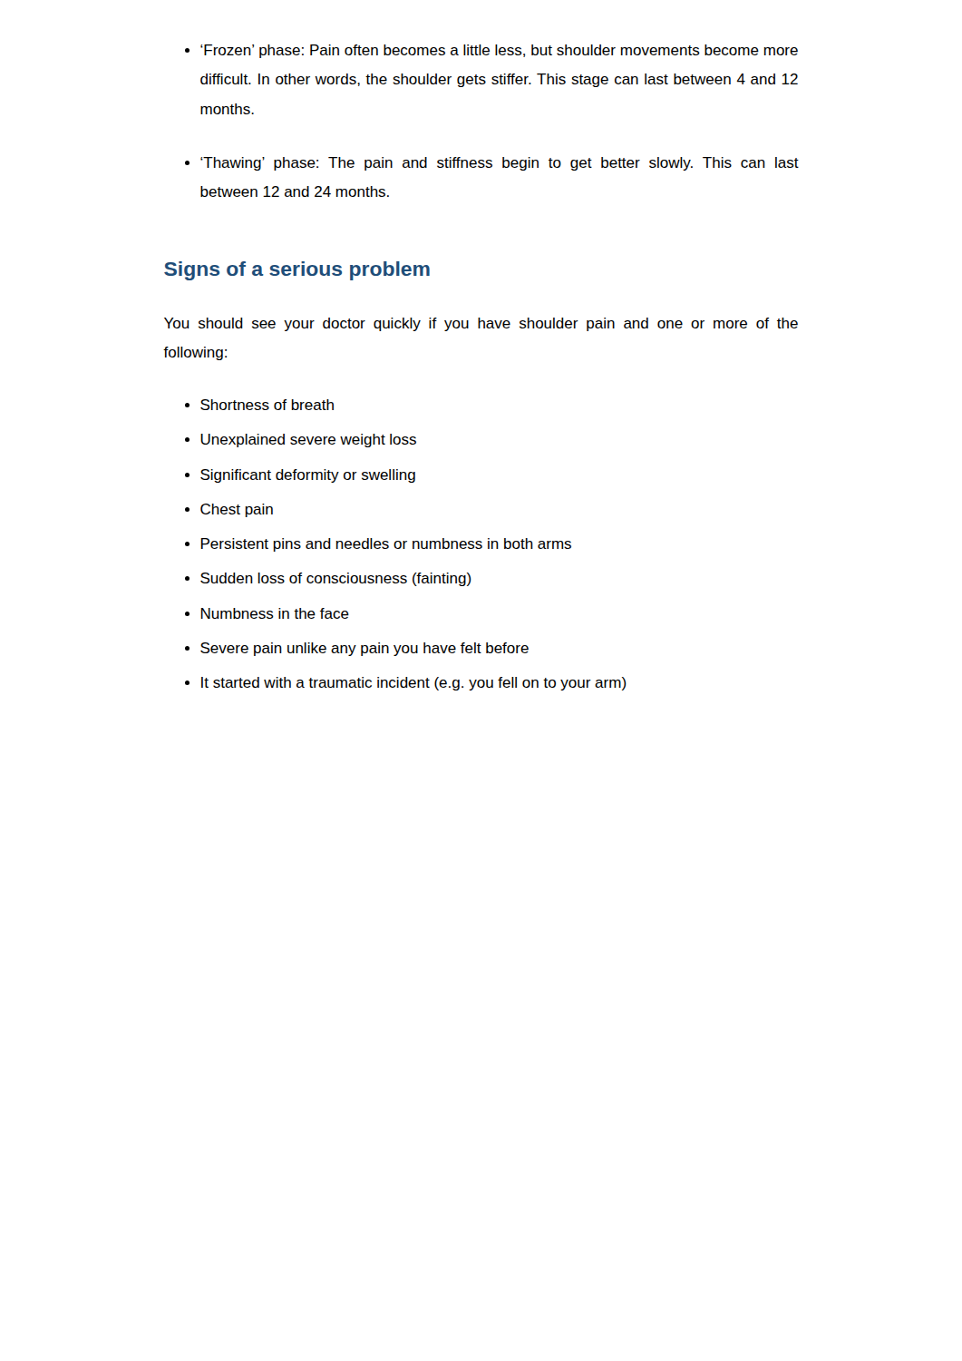‘Frozen’ phase: Pain often becomes a little less, but shoulder movements become more difficult. In other words, the shoulder gets stiffer. This stage can last between 4 and 12 months.
‘Thawing’ phase: The pain and stiffness begin to get better slowly. This can last between 12 and 24 months.
Signs of a serious problem
You should see your doctor quickly if you have shoulder pain and one or more of the following:
Shortness of breath
Unexplained severe weight loss
Significant deformity or swelling
Chest pain
Persistent pins and needles or numbness in both arms
Sudden loss of consciousness (fainting)
Numbness in the face
Severe pain unlike any pain you have felt before
It started with a traumatic incident (e.g. you fell on to your arm)